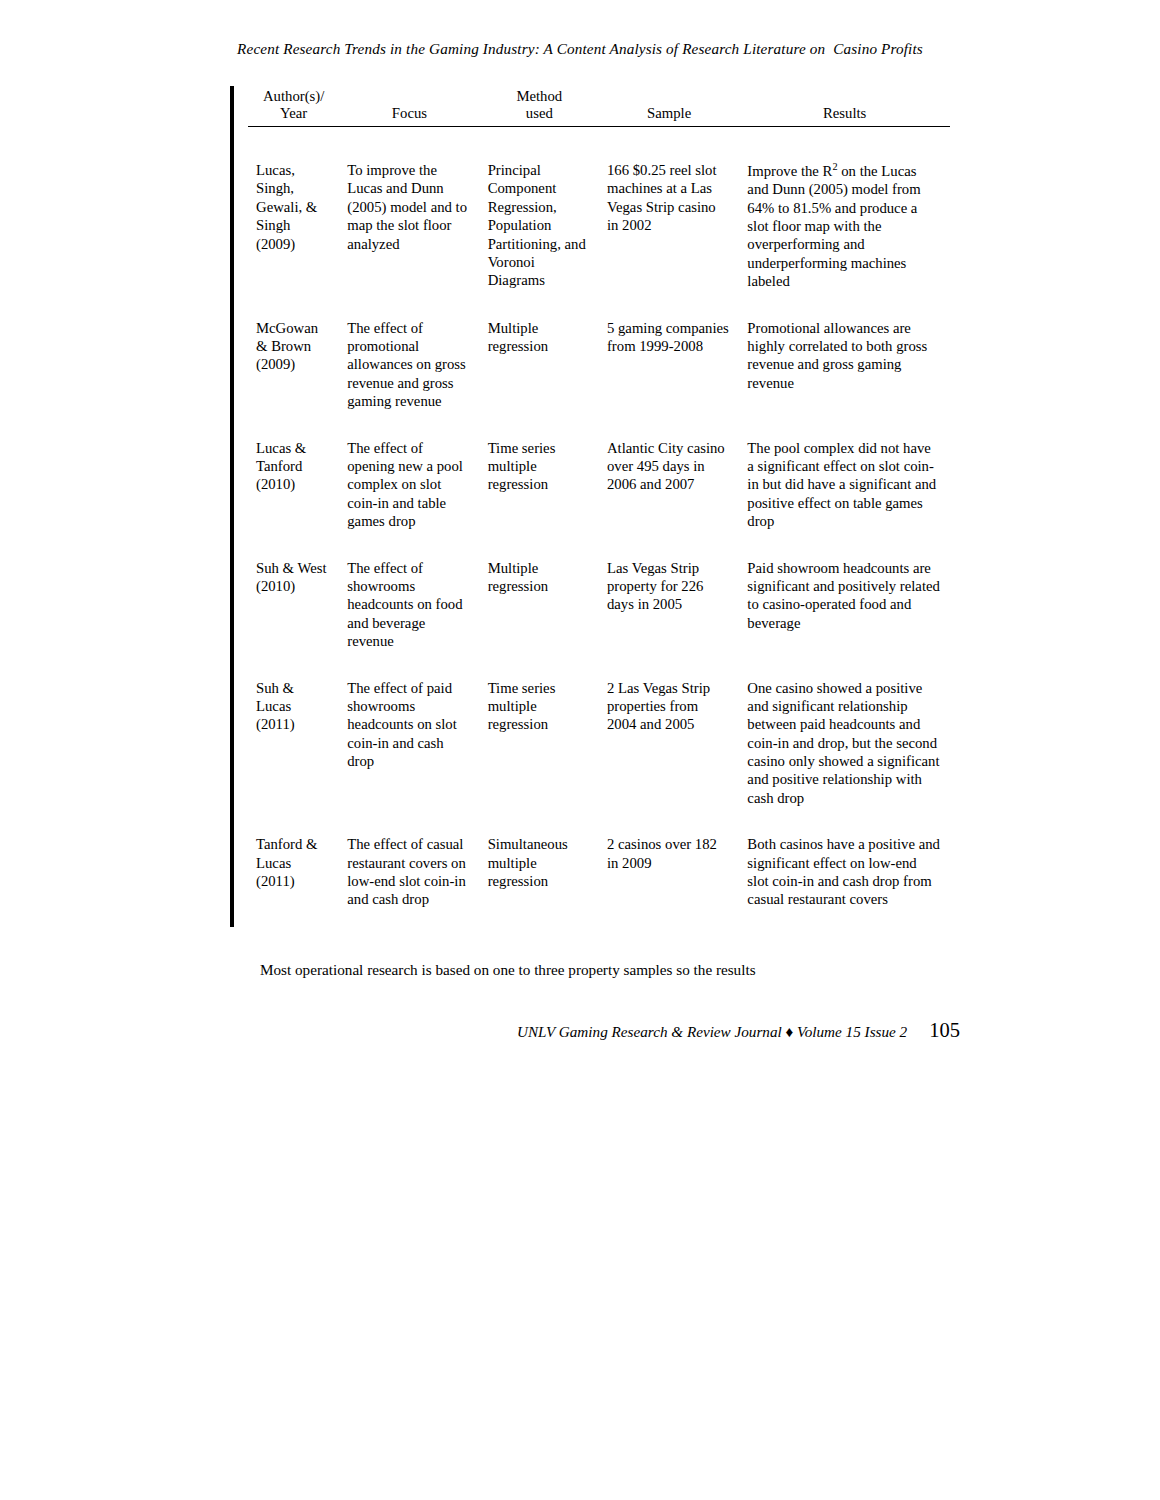Recent Research Trends in the Gaming Industry: A Content Analysis of Research Literature on Casino Profits
| Author(s)/ Year | Focus | Method used | Sample | Results |
| --- | --- | --- | --- | --- |
| Lucas, Singh, Gewali, & Singh (2009) | To improve the Lucas and Dunn (2005) model and to map the slot floor analyzed | Principal Component Regression, Population Partitioning, and Voronoi Diagrams | 166 $0.25 reel slot machines at a Las Vegas Strip casino in 2002 | Improve the R 2 on the Lucas and Dunn (2005) model from 64% to 81.5% and produce a slot floor map with the overperforming and underperforming machines labeled |
| McGowan & Brown (2009) | The effect of promotional allowances on gross revenue and gross gaming revenue | Multiple regression | 5 gaming companies from 1999-2008 | Promotional allowances are highly correlated to both gross revenue and gross gaming revenue |
| Lucas & Tanford (2010) | The effect of opening new a pool complex on slot coin-in and table games drop | Time series multiple regression | Atlantic City casino over 495 days in 2006 and 2007 | The pool complex did not have a significant effect on slot coin-in but did have a significant and positive effect on table games drop |
| Suh & West (2010) | The effect of showrooms headcounts on food and beverage revenue | Multiple regression | Las Vegas Strip property for 226 days in 2005 | Paid showroom headcounts are significant and positively related to casino-operated food and beverage |
| Suh & Lucas (2011) | The effect of paid showrooms headcounts on slot coin-in and cash drop | Time series multiple regression | 2 Las Vegas Strip properties from 2004 and 2005 | One casino showed a positive and significant relationship between paid headcounts and coin-in and drop, but the second casino only showed a significant and positive relationship with cash drop |
| Tanford & Lucas (2011) | The effect of casual restaurant covers on low-end slot coin-in and cash drop | Simultaneous multiple regression | 2 casinos over 182 in 2009 | Both casinos have a positive and significant effect on low-end slot coin-in and cash drop from casual restaurant covers |
Most operational research is based on one to three property samples so the results
UNLV Gaming Research & Review Journal ♦ Volume 15 Issue 2 105